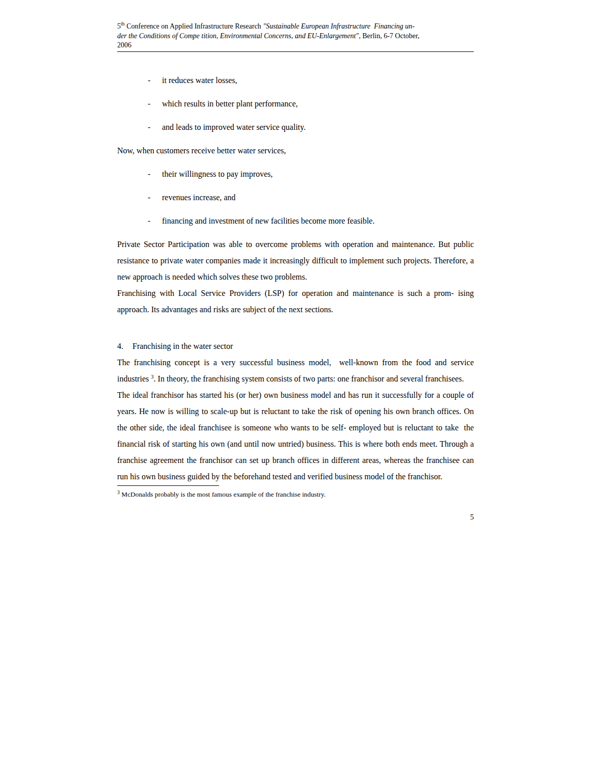5th Conference on Applied Infrastructure Research "Sustainable European Infrastructure Financing un-
der the Conditions of Compe tition, Environmental Concerns, and EU-Enlargement", Berlin, 6-7 October,
2006
it reduces water losses,
which results in better plant performance,
and leads to improved water service quality.
Now, when customers receive better water services,
their willingness to pay improves,
revenues increase, and
financing and investment of new facilities become more feasible.
Private Sector Participation was able to overcome problems with operation and maintenance. But public resistance to private water companies made it increasingly difficult to implement such projects. Therefore, a new approach is needed which solves these two problems.
Franchising with Local Service Providers (LSP) for operation and maintenance is such a prom- ising approach. Its advantages and risks are subject of the next sections.
4. Franchising in the water sector
The franchising concept is a very successful business model, well-known from the food and service industries 3. In theory, the franchising system consists of two parts: one franchisor and several franchisees.
The ideal franchisor has started his (or her) own business model and has run it successfully for a couple of years. He now is willing to scale-up but is reluctant to take the risk of opening his own branch offices. On the other side, the ideal franchisee is someone who wants to be self- employed but is reluctant to take the financial risk of starting his own (and until now untried) business. This is where both ends meet. Through a franchise agreement the franchisor can set up branch offices in different areas, whereas the franchisee can run his own business guided by the beforehand tested and verified business model of the franchisor.
3 McDonalds probably is the most famous example of the franchise industry.
5